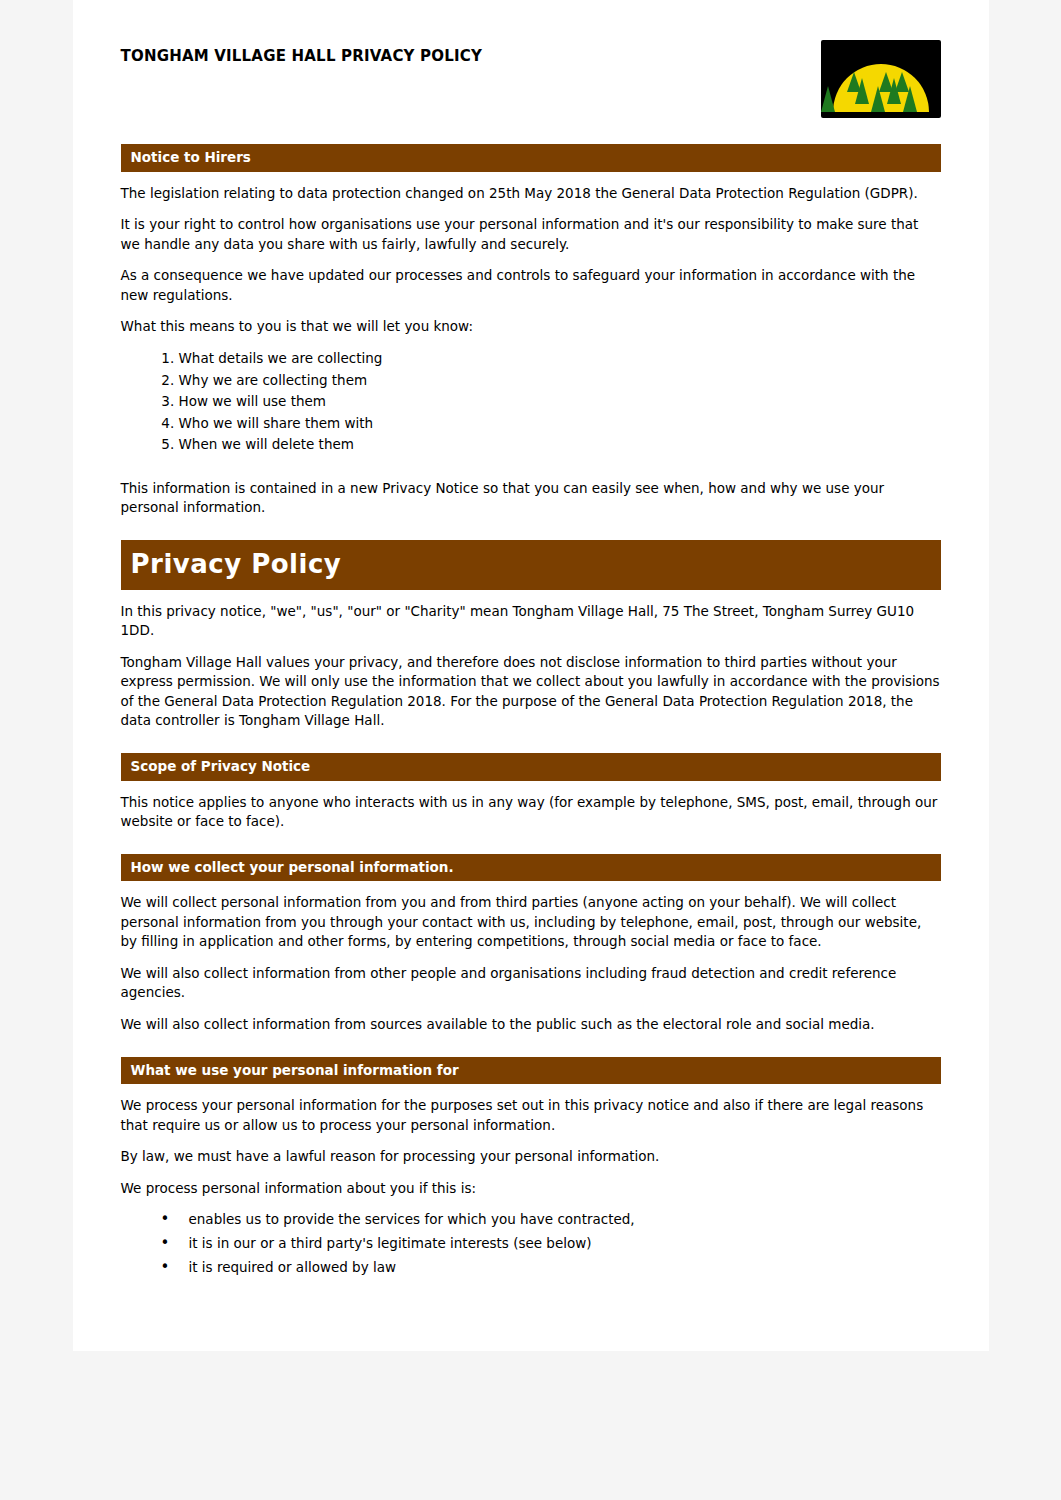Tongham Village Hall Privacy Policy
Notice to Hirers
The legislation relating to data protection changed on 25th May 2018 the General Data Protection Regulation (GDPR).
It is your right to control how organisations use your personal information and it's our responsibility to make sure that we handle any data you share with us fairly, lawfully and securely.
As a consequence we have updated our processes and controls to safeguard your information in accordance with the new regulations.
What this means to you is that we will let you know:
What details we are collecting
Why we are collecting them
How we will use them
Who we will share them with
When we will delete them
This information is contained in a new Privacy Notice so that you can easily see when, how and why we use your personal information.
Privacy Policy
In this privacy notice, "we", "us", "our" or "Charity" mean Tongham Village Hall, 75 The Street, Tongham Surrey GU10 1DD.
Tongham Village Hall values your privacy, and therefore does not disclose information to third parties without your express permission. We will only use the information that we collect about you lawfully in accordance with the provisions of the General Data Protection Regulation 2018. For the purpose of the General Data Protection Regulation 2018, the data controller is Tongham Village Hall.
Scope of Privacy Notice
This notice applies to anyone who interacts with us in any way (for example by telephone, SMS, post, email, through our website or face to face).
How we collect your personal information.
We will collect personal information from you and from third parties (anyone acting on your behalf). We will collect personal information from you through your contact with us, including by telephone, email, post, through our website, by filling in application and other forms, by entering competitions, through social media or face to face.
We will also collect information from other people and organisations including fraud detection and credit reference agencies.
We will also collect information from sources available to the public such as the electoral role and social media.
What we use your personal information for
We process your personal information for the purposes set out in this privacy notice and also if there are legal reasons that require us or allow us to process your personal information.
By law, we must have a lawful reason for processing your personal information.
We process personal information about you if this is:
enables us to provide the services for which you have contracted,
it is in our or a third party's legitimate interests (see below)
it is required or allowed by law